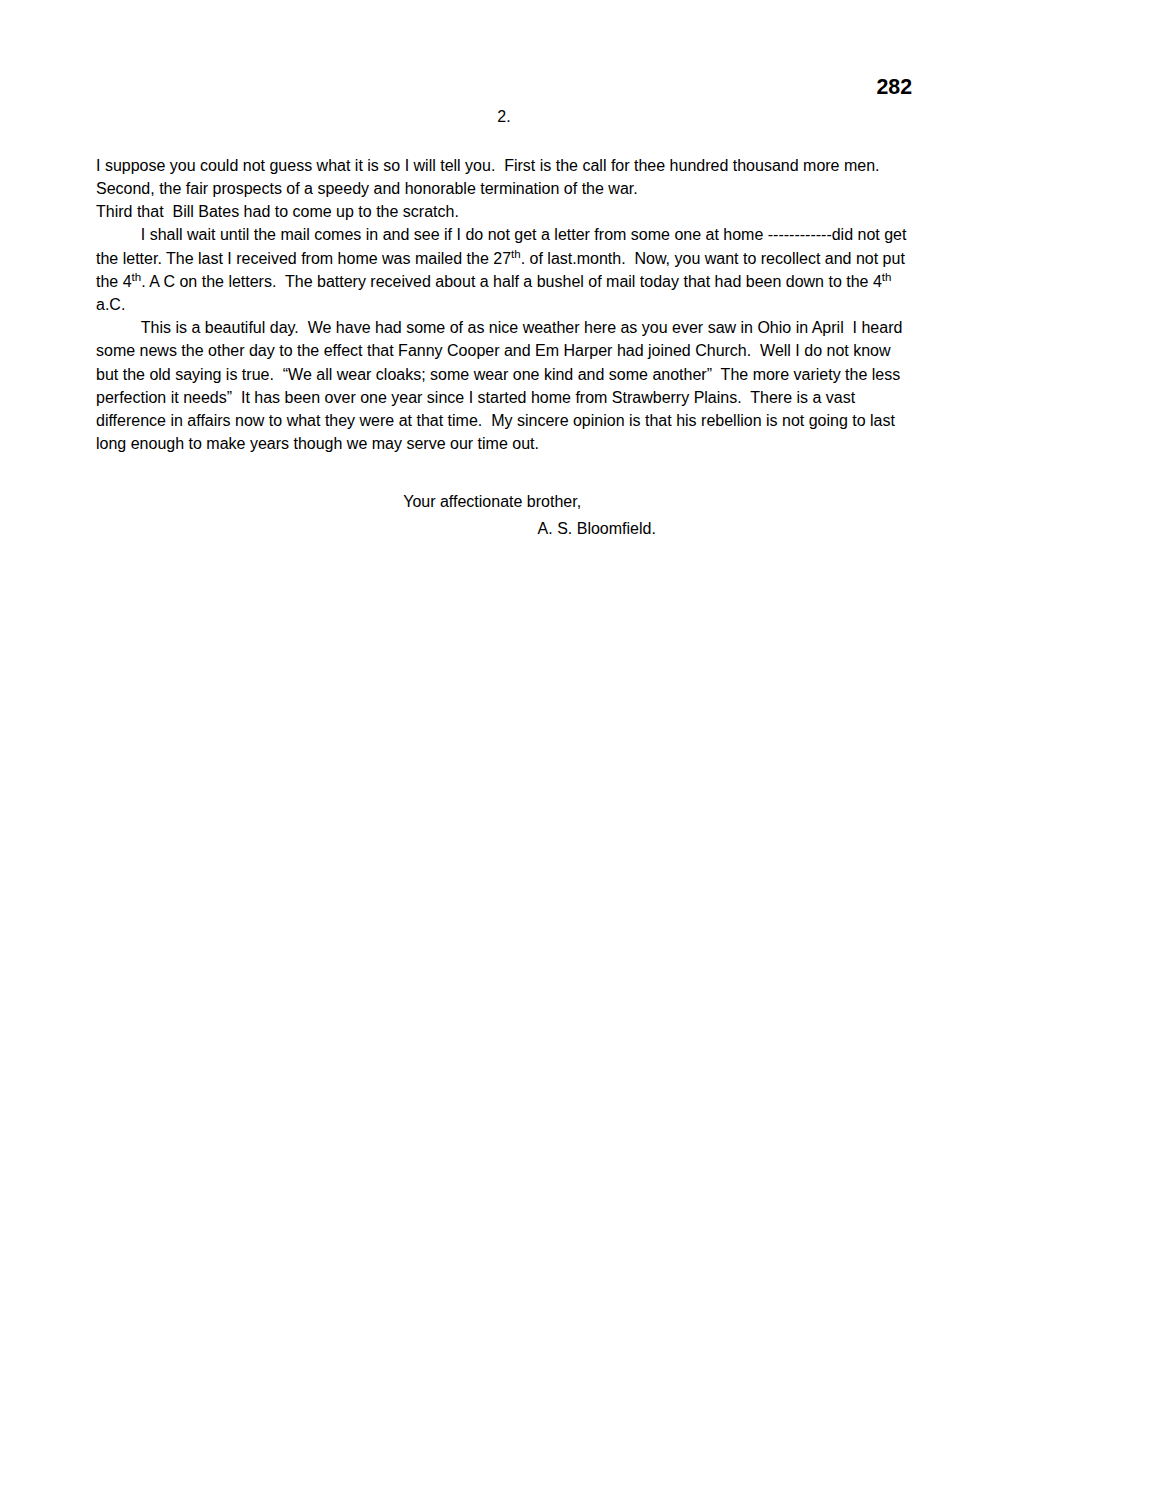282
2.
I suppose you could not guess what it is so I will tell you. First is the call for thee hundred thousand more men. Second, the fair prospects of a speedy and honorable termination of the war.
Third that Bill Bates had to come up to the scratch.
I shall wait until the mail comes in and see if I do not get a letter from some one at home ------------did not get the letter. The last I received from home was mailed the 27th. of last.month. Now, you want to recollect and not put the 4th. A C on the letters. The battery received about a half a bushel of mail today that had been down to the 4th a.C.
This is a beautiful day. We have had some of as nice weather here as you ever saw in Ohio in April I heard some news the other day to the effect that Fanny Cooper and Em Harper had joined Church. Well I do not know but the old saying is true. “We all wear cloaks; some wear one kind and some another” The more variety the less perfection it needs” It has been over one year since I started home from Strawberry Plains. There is a vast difference in affairs now to what they were at that time. My sincere opinion is that his rebellion is not going to last long enough to make years though we may serve our time out.
Your affectionate brother,
A. S. Bloomfield.